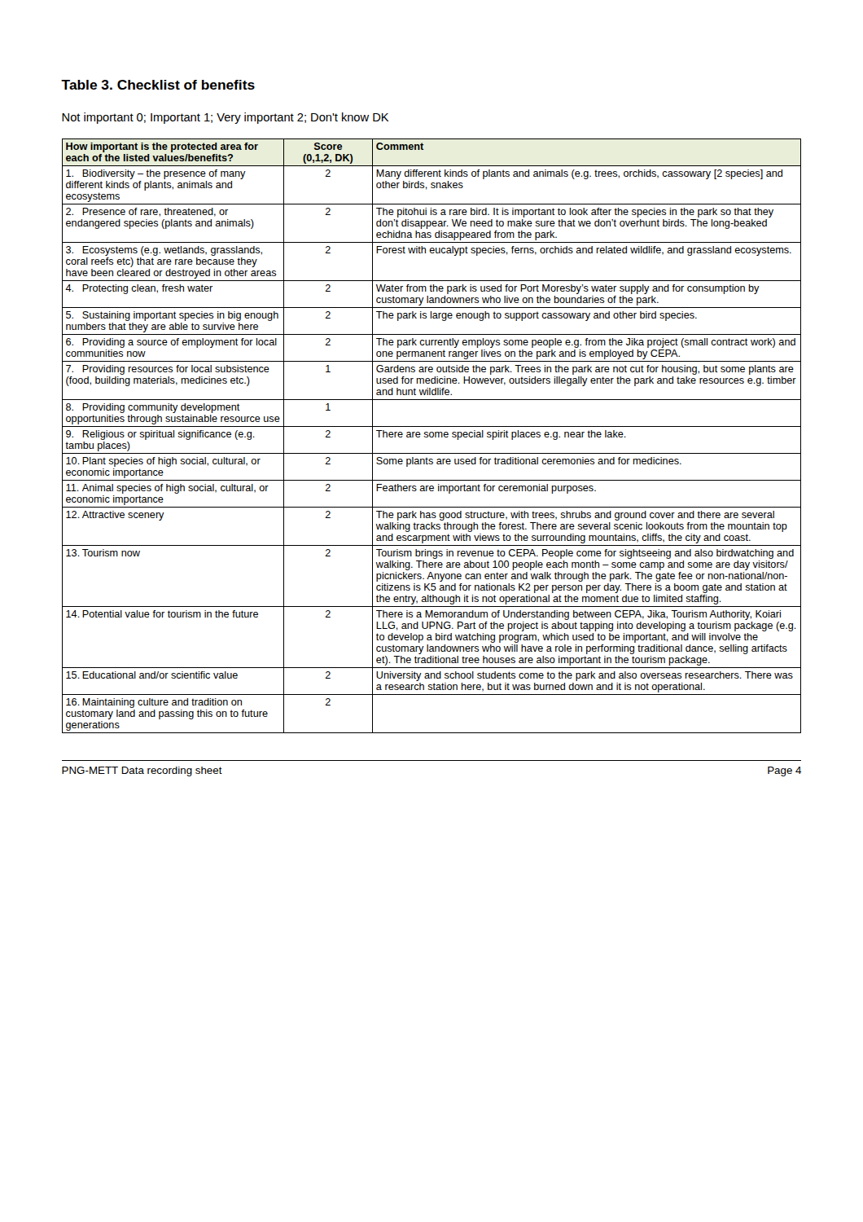Table 3. Checklist of benefits
Not important 0; Important 1; Very important 2; Don't know DK
| How important is the protected area for each of the listed values/benefits? | Score (0,1,2, DK) | Comment |
| --- | --- | --- |
| 1. Biodiversity – the presence of many different kinds of plants, animals and ecosystems | 2 | Many different kinds of plants and animals (e.g. trees, orchids, cassowary [2 species] and other birds, snakes |
| 2. Presence of rare, threatened, or endangered species (plants and animals) | 2 | The pitohui is a rare bird. It is important to look after the species in the park so that they don’t disappear. We need to make sure that we don’t overhunt birds. The long-beaked echidna has disappeared from the park. |
| 3. Ecosystems (e.g. wetlands, grasslands, coral reefs etc) that are rare because they have been cleared or destroyed in other areas | 2 | Forest with eucalypt species, ferns, orchids and related wildlife, and grassland ecosystems. |
| 4. Protecting clean, fresh water | 2 | Water from the park is used for Port Moresby’s water supply and for consumption by customary landowners who live on the boundaries of the park. |
| 5. Sustaining important species in big enough numbers that they are able to survive here | 2 | The park is large enough to support cassowary and other bird species. |
| 6. Providing a source of employment for local communities now | 2 | The park currently employs some people e.g. from the Jika project (small contract work) and one permanent ranger lives on the park and is employed by CEPA. |
| 7. Providing resources for local subsistence (food, building materials, medicines etc.) | 1 | Gardens are outside the park. Trees in the park are not cut for housing, but some plants are used for medicine. However, outsiders illegally enter the park and take resources e.g. timber and hunt wildlife. |
| 8. Providing community development opportunities through sustainable resource use | 1 | |
| 9. Religious or spiritual significance (e.g. tambu places) | 2 | There are some special spirit places e.g. near the lake. |
| 10. Plant species of high social, cultural, or economic importance | 2 | Some plants are used for traditional ceremonies and for medicines. |
| 11. Animal species of high social, cultural, or economic importance | 2 | Feathers are important for ceremonial purposes. |
| 12. Attractive scenery | 2 | The park has good structure, with trees, shrubs and ground cover and there are several walking tracks through the forest. There are several scenic lookouts from the mountain top and escarpment with views to the surrounding mountains, cliffs, the city and coast. |
| 13. Tourism now | 2 | Tourism brings in revenue to CEPA. People come for sightseeing and also birdwatching and walking. There are about 100 people each month – some camp and some are day visitors/ picnickers. Anyone can enter and walk through the park. The gate fee or non-national/non-citizens is K5 and for nationals K2 per person per day. There is a boom gate and station at the entry, although it is not operational at the moment due to limited staffing. |
| 14. Potential value for tourism in the future | 2 | There is a Memorandum of Understanding between CEPA, Jika, Tourism Authority, Koiari LLG, and UPNG. Part of the project is about tapping into developing a tourism package (e.g. to develop a bird watching program, which used to be important, and will involve the customary landowners who will have a role in performing traditional dance, selling artifacts et). The traditional tree houses are also important in the tourism package. |
| 15. Educational and/or scientific value | 2 | University and school students come to the park and also overseas researchers. There was a research station here, but it was burned down and it is not operational. |
| 16. Maintaining culture and tradition on customary land and passing this on to future generations | 2 | |
PNG-METT Data recording sheet Page 4